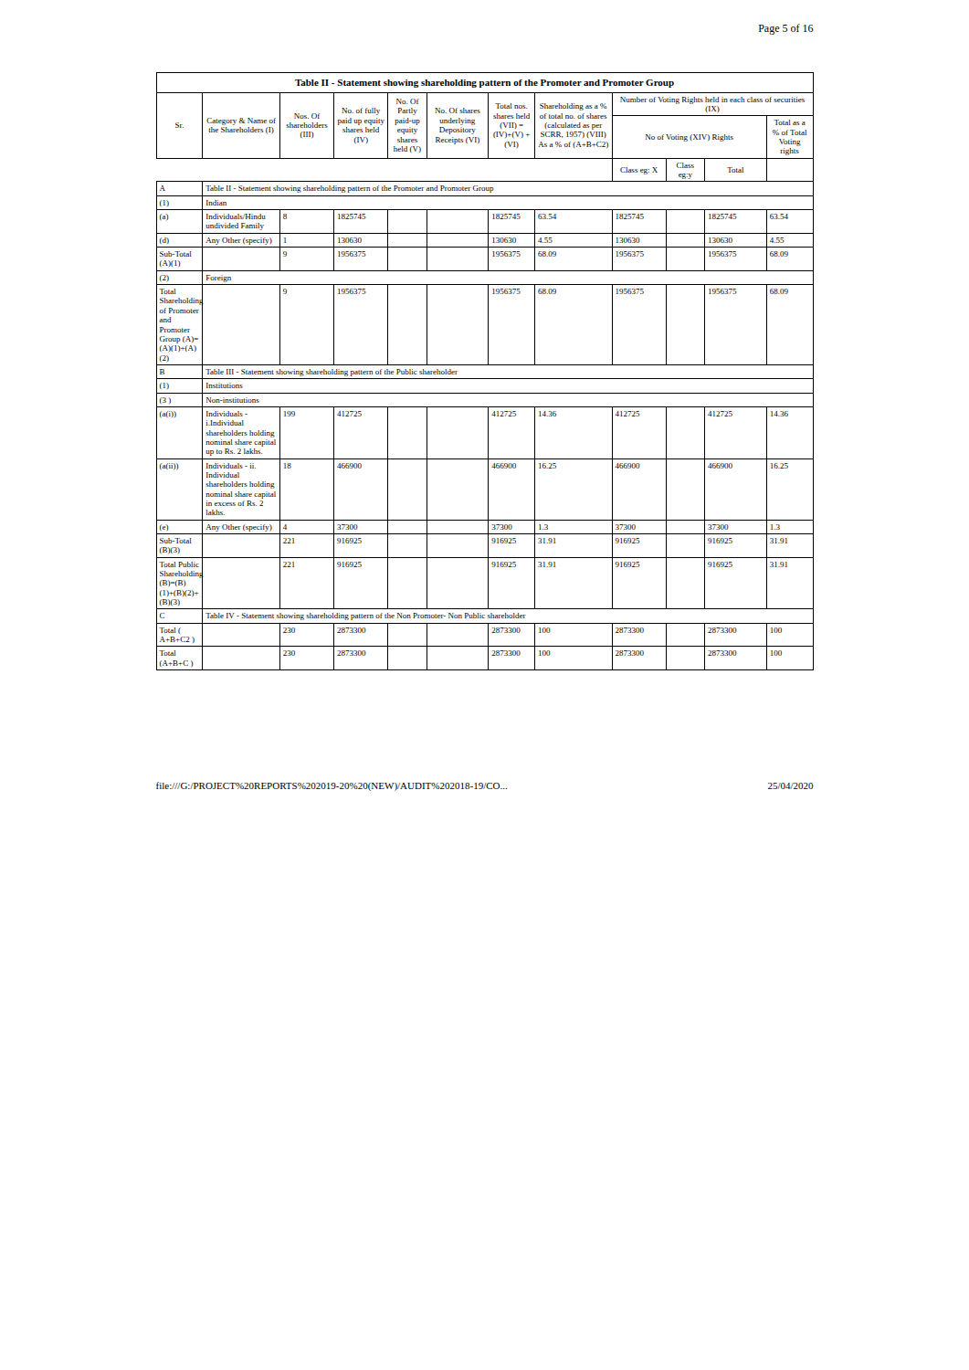Page 5 of 16
| Table II - Statement showing shareholding pattern of the Promoter and Promoter Group |
| Sr. | Category & Name of the Shareholders (I) | Nos. Of shareholders (III) | No. of fully paid up equity shares held (IV) | No. Of Partly paid-up equity shares held (V) | No. Of shares underlying Depository Receipts (VI) | Total nos. shares held (VII) = (IV)+(V) + (VI) | Shareholding as a % of total no. of shares (calculated as per SCRR, 1957) (VIII) As a % of (A+B+C2) | Number of Voting Rights held in each class of securities (IX) |
| No of Voting (XIV) Rights | Total as a % of Total Voting rights |
| | Class eg: X | Class eg:y | Total | |
| A | Table II - Statement showing shareholding pattern of the Promoter and Promoter Group |
| (1) | Indian |
| (a) | Individuals/Hindu undivided Family | 8 | 1825745 | | | 1825745 | 63.54 | 1825745 | | 1825745 | 63.54 |
| (d) | Any Other (specify) | 1 | 130630 | | | 130630 | 4.55 | 130630 | | 130630 | 4.55 |
| Sub-Total (A)(1) | | 9 | 1956375 | | | 1956375 | 68.09 | 1956375 | | 1956375 | 68.09 |
| (2) | Foreign |
| Total Shareholding of Promoter and Promoter Group (A)=(A)(1)+(A)(2) | | 9 | 1956375 | | | 1956375 | 68.09 | 1956375 | | 1956375 | 68.09 |
| B | Table III - Statement showing shareholding pattern of the Public shareholder |
| (1) | Institutions |
| (3 ) | Non-institutions |
| (a(i)) | Individuals - i.Individual shareholders holding nominal share capital up to Rs. 2 lakhs. | 199 | 412725 | | | 412725 | 14.36 | 412725 | | 412725 | 14.36 |
| (a(ii)) | Individuals - ii. Individual shareholders holding nominal share capital in excess of Rs. 2 lakhs. | 18 | 466900 | | | 466900 | 16.25 | 466900 | | 466900 | 16.25 |
| (e) | Any Other (specify) | 4 | 37300 | | | 37300 | 1.3 | 37300 | | 37300 | 1.3 |
| Sub-Total (B)(3) | | 221 | 916925 | | | 916925 | 31.91 | 916925 | | 916925 | 31.91 |
| Total Public Shareholding (B)=(B)(1)+(B)(2)+(B)(3) | | 221 | 916925 | | | 916925 | 31.91 | 916925 | | 916925 | 31.91 |
| C | Table IV - Statement showing shareholding pattern of the Non Promoter- Non Public shareholder |
| Total ( A+B+C2 ) | | 230 | 2873300 | | | 2873300 | 100 | 2873300 | | 2873300 | 100 |
| Total (A+B+C ) | | 230 | 2873300 | | | 2873300 | 100 | 2873300 | | 2873300 | 100 |
file:///G:/PROJECT%20REPORTS%202019-20%20(NEW)/AUDIT%202018-19/CO...
25/04/2020